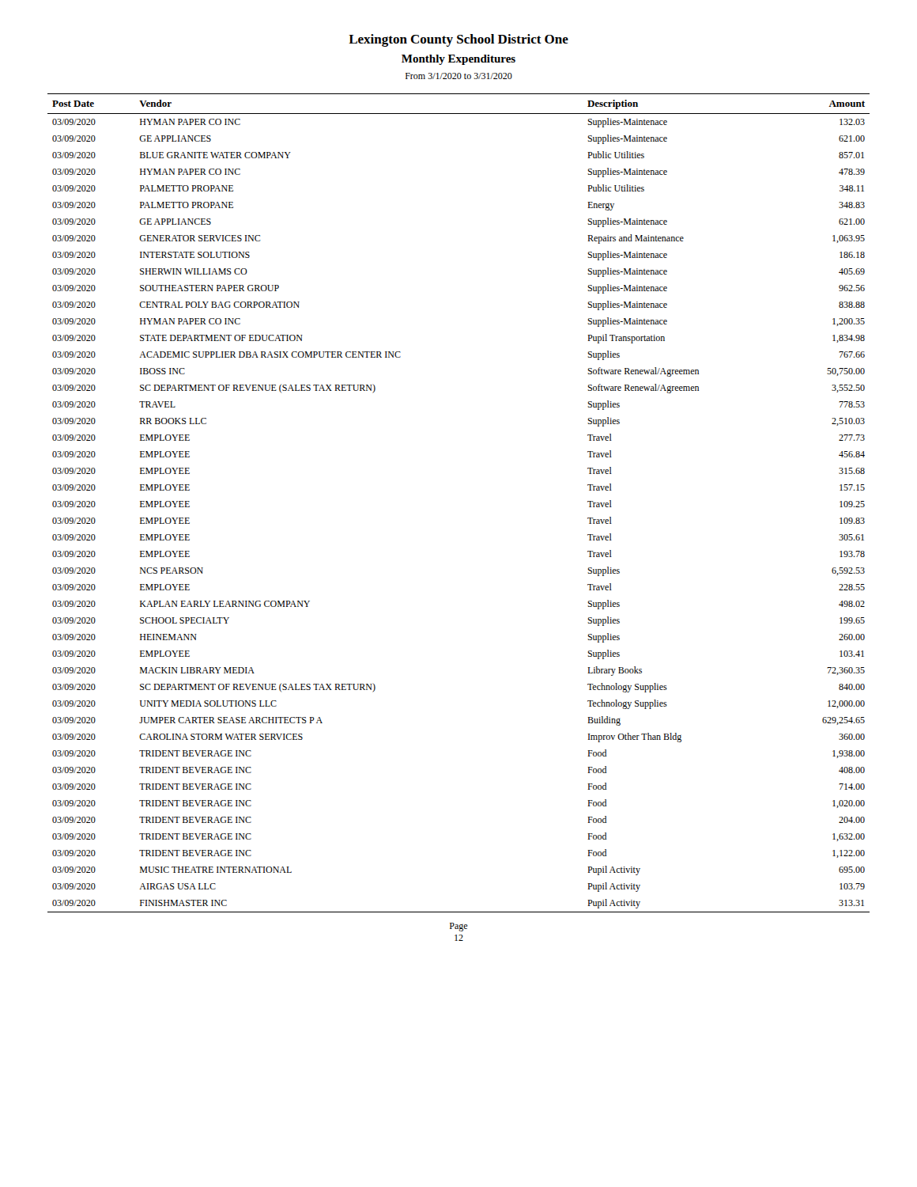Lexington County School District One
Monthly Expenditures
From 3/1/2020 to 3/31/2020
| Post Date | Vendor | Description | Amount |
| --- | --- | --- | --- |
| 03/09/2020 | HYMAN PAPER CO INC | Supplies-Maintenace | 132.03 |
| 03/09/2020 | GE APPLIANCES | Supplies-Maintenace | 621.00 |
| 03/09/2020 | BLUE GRANITE WATER COMPANY | Public Utilities | 857.01 |
| 03/09/2020 | HYMAN PAPER CO INC | Supplies-Maintenace | 478.39 |
| 03/09/2020 | PALMETTO PROPANE | Public Utilities | 348.11 |
| 03/09/2020 | PALMETTO PROPANE | Energy | 348.83 |
| 03/09/2020 | GE APPLIANCES | Supplies-Maintenace | 621.00 |
| 03/09/2020 | GENERATOR SERVICES INC | Repairs and Maintenance | 1,063.95 |
| 03/09/2020 | INTERSTATE SOLUTIONS | Supplies-Maintenace | 186.18 |
| 03/09/2020 | SHERWIN WILLIAMS CO | Supplies-Maintenace | 405.69 |
| 03/09/2020 | SOUTHEASTERN PAPER GROUP | Supplies-Maintenace | 962.56 |
| 03/09/2020 | CENTRAL POLY BAG CORPORATION | Supplies-Maintenace | 838.88 |
| 03/09/2020 | HYMAN PAPER CO INC | Supplies-Maintenace | 1,200.35 |
| 03/09/2020 | STATE DEPARTMENT OF EDUCATION | Pupil Transportation | 1,834.98 |
| 03/09/2020 | ACADEMIC SUPPLIER DBA RASIX COMPUTER CENTER INC | Supplies | 767.66 |
| 03/09/2020 | IBOSS INC | Software Renewal/Agreemen | 50,750.00 |
| 03/09/2020 | SC DEPARTMENT OF REVENUE (SALES TAX RETURN) | Software Renewal/Agreemen | 3,552.50 |
| 03/09/2020 | TRAVEL | Supplies | 778.53 |
| 03/09/2020 | RR BOOKS LLC | Supplies | 2,510.03 |
| 03/09/2020 | EMPLOYEE | Travel | 277.73 |
| 03/09/2020 | EMPLOYEE | Travel | 456.84 |
| 03/09/2020 | EMPLOYEE | Travel | 315.68 |
| 03/09/2020 | EMPLOYEE | Travel | 157.15 |
| 03/09/2020 | EMPLOYEE | Travel | 109.25 |
| 03/09/2020 | EMPLOYEE | Travel | 109.83 |
| 03/09/2020 | EMPLOYEE | Travel | 305.61 |
| 03/09/2020 | EMPLOYEE | Travel | 193.78 |
| 03/09/2020 | NCS PEARSON | Supplies | 6,592.53 |
| 03/09/2020 | EMPLOYEE | Travel | 228.55 |
| 03/09/2020 | KAPLAN EARLY LEARNING COMPANY | Supplies | 498.02 |
| 03/09/2020 | SCHOOL SPECIALTY | Supplies | 199.65 |
| 03/09/2020 | HEINEMANN | Supplies | 260.00 |
| 03/09/2020 | EMPLOYEE | Supplies | 103.41 |
| 03/09/2020 | MACKIN LIBRARY MEDIA | Library Books | 72,360.35 |
| 03/09/2020 | SC DEPARTMENT OF REVENUE (SALES TAX RETURN) | Technology Supplies | 840.00 |
| 03/09/2020 | UNITY MEDIA SOLUTIONS LLC | Technology Supplies | 12,000.00 |
| 03/09/2020 | JUMPER CARTER SEASE ARCHITECTS P A | Building | 629,254.65 |
| 03/09/2020 | CAROLINA STORM WATER SERVICES | Improv Other Than Bldg | 360.00 |
| 03/09/2020 | TRIDENT BEVERAGE INC | Food | 1,938.00 |
| 03/09/2020 | TRIDENT BEVERAGE INC | Food | 408.00 |
| 03/09/2020 | TRIDENT BEVERAGE INC | Food | 714.00 |
| 03/09/2020 | TRIDENT BEVERAGE INC | Food | 1,020.00 |
| 03/09/2020 | TRIDENT BEVERAGE INC | Food | 204.00 |
| 03/09/2020 | TRIDENT BEVERAGE INC | Food | 1,632.00 |
| 03/09/2020 | TRIDENT BEVERAGE INC | Food | 1,122.00 |
| 03/09/2020 | MUSIC THEATRE INTERNATIONAL | Pupil Activity | 695.00 |
| 03/09/2020 | AIRGAS USA LLC | Pupil Activity | 103.79 |
| 03/09/2020 | FINISHMASTER INC | Pupil Activity | 313.31 |
Page 12